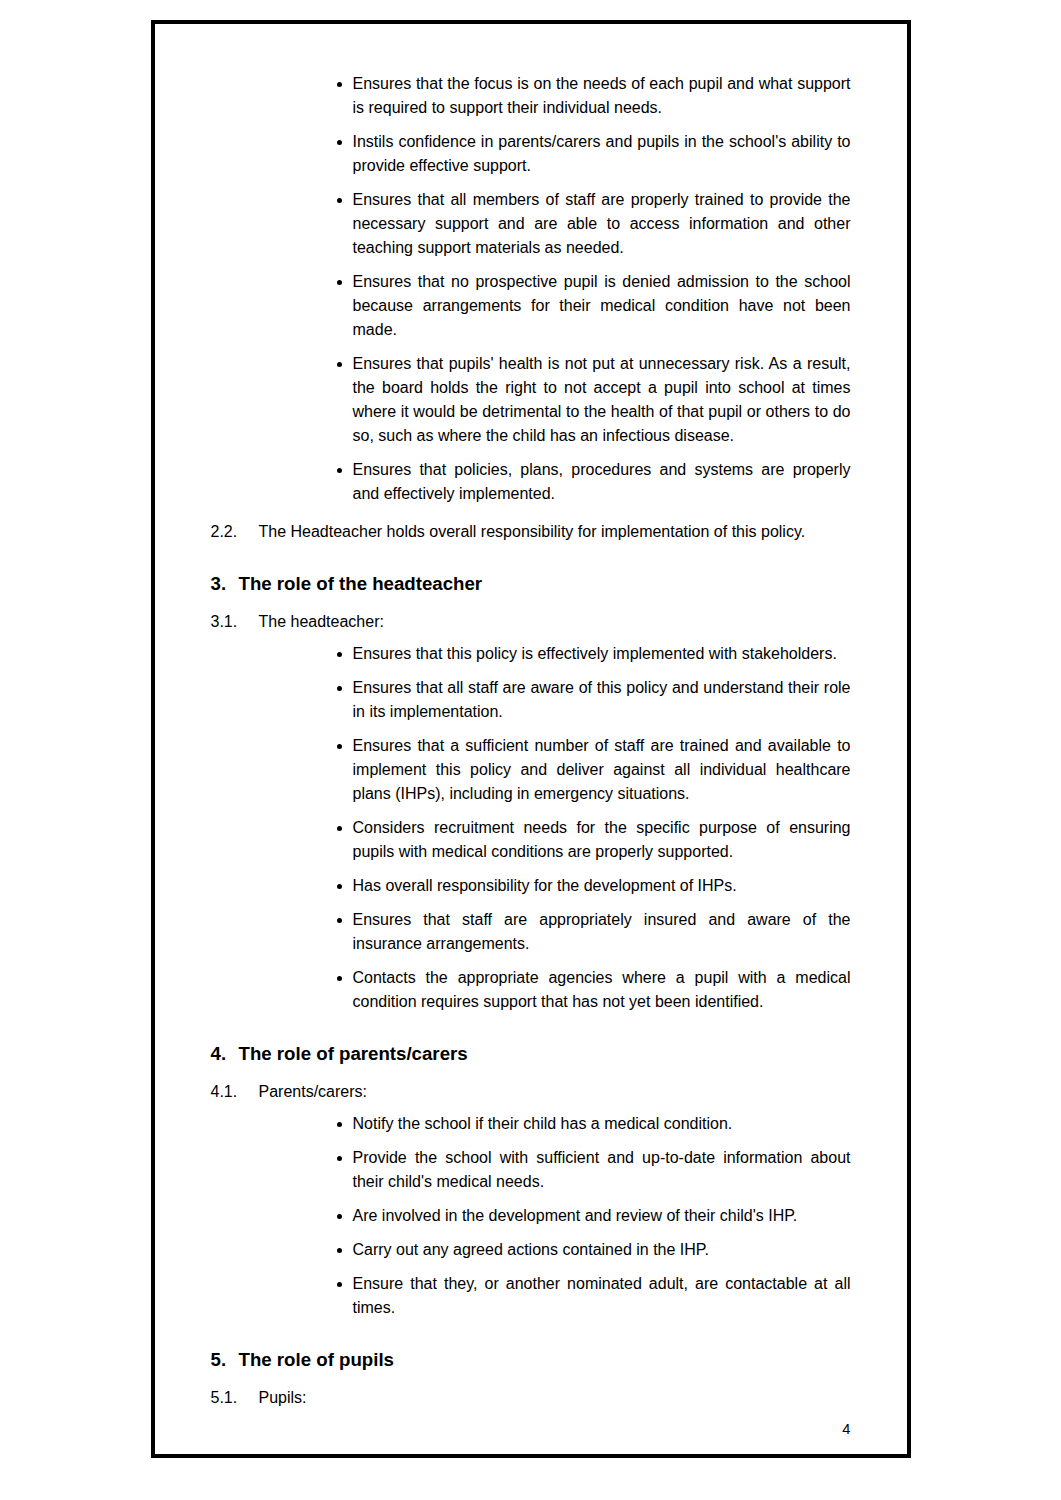Ensures that the focus is on the needs of each pupil and what support is required to support their individual needs.
Instils confidence in parents/carers and pupils in the school's ability to provide effective support.
Ensures that all members of staff are properly trained to provide the necessary support and are able to access information and other teaching support materials as needed.
Ensures that no prospective pupil is denied admission to the school because arrangements for their medical condition have not been made.
Ensures that pupils' health is not put at unnecessary risk. As a result, the board holds the right to not accept a pupil into school at times where it would be detrimental to the health of that pupil or others to do so, such as where the child has an infectious disease.
Ensures that policies, plans, procedures and systems are properly and effectively implemented.
2.2.
The Headteacher holds overall responsibility for implementation of this policy.
3. The role of the headteacher
3.1.
The headteacher:
Ensures that this policy is effectively implemented with stakeholders.
Ensures that all staff are aware of this policy and understand their role in its implementation.
Ensures that a sufficient number of staff are trained and available to implement this policy and deliver against all individual healthcare plans (IHPs), including in emergency situations.
Considers recruitment needs for the specific purpose of ensuring pupils with medical conditions are properly supported.
Has overall responsibility for the development of IHPs.
Ensures that staff are appropriately insured and aware of the insurance arrangements.
Contacts the appropriate agencies where a pupil with a medical condition requires support that has not yet been identified.
4. The role of parents/carers
4.1.
Parents/carers:
Notify the school if their child has a medical condition.
Provide the school with sufficient and up-to-date information about their child's medical needs.
Are involved in the development and review of their child's IHP.
Carry out any agreed actions contained in the IHP.
Ensure that they, or another nominated adult, are contactable at all times.
5. The role of pupils
5.1.
Pupils:
4